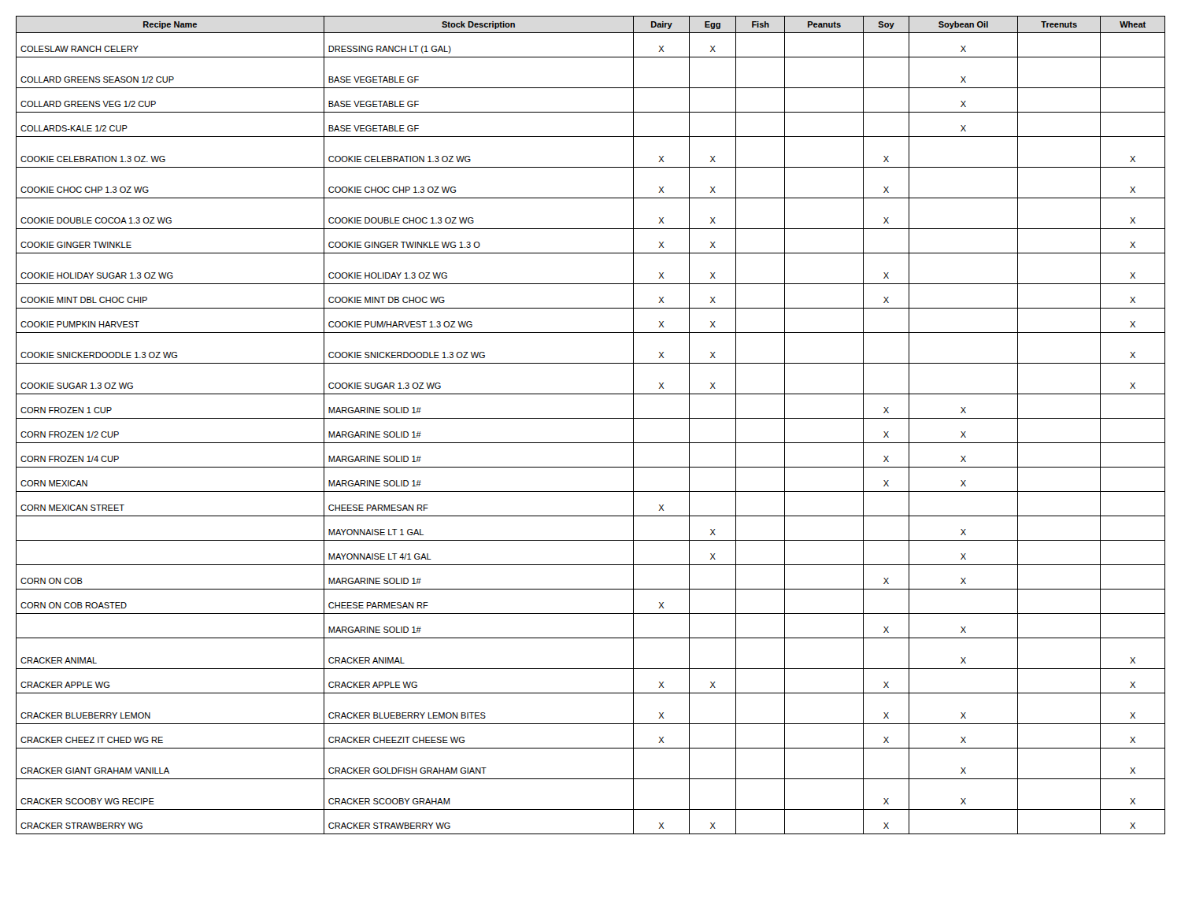Recipe allergen matrix
| Recipe Name | Stock Description | Dairy | Egg | Fish | Peanuts | Soy | Soybean Oil | Treenuts | Wheat |
| --- | --- | --- | --- | --- | --- | --- | --- | --- | --- |
| COLESLAW RANCH CELERY | DRESSING RANCH LT (1 GAL) | X | X | | | | X | | |
| COLLARD GREENS SEASON 1/2 CUP | BASE VEGETABLE GF | | | | | | X | | |
| COLLARD GREENS VEG 1/2 CUP | BASE VEGETABLE GF | | | | | | X | | |
| COLLARDS-KALE 1/2 CUP | BASE VEGETABLE GF | | | | | | X | | |
| COOKIE CELEBRATION 1.3 OZ. WG | COOKIE CELEBRATION 1.3 OZ WG | X | X | | | X | | | X |
| COOKIE CHOC CHP 1.3 OZ WG | COOKIE CHOC CHP 1.3 OZ WG | X | X | | | X | | | X |
| COOKIE DOUBLE COCOA 1.3 OZ WG | COOKIE DOUBLE CHOC 1.3 OZ WG | X | X | | | X | | | X |
| COOKIE GINGER TWINKLE | COOKIE GINGER TWINKLE WG 1.3 O | X | X | | | | | | X |
| COOKIE HOLIDAY SUGAR 1.3 OZ WG | COOKIE HOLIDAY 1.3 OZ WG | X | X | | | X | | | X |
| COOKIE MINT DBL CHOC CHIP | COOKIE MINT DB CHOC WG | X | X | | | X | | | X |
| COOKIE PUMPKIN HARVEST | COOKIE PUM/HARVEST 1.3 OZ WG | X | X | | | | | | X |
| COOKIE SNICKERDOODLE 1.3 OZ WG | COOKIE SNICKERDOODLE 1.3 OZ WG | X | X | | | | | | X |
| COOKIE SUGAR 1.3 OZ WG | COOKIE SUGAR 1.3 OZ WG | X | X | | | | | | X |
| CORN FROZEN 1 CUP | MARGARINE SOLID 1# | | | | | X | X | | |
| CORN FROZEN 1/2 CUP | MARGARINE SOLID 1# | | | | | X | X | | |
| CORN FROZEN 1/4 CUP | MARGARINE SOLID 1# | | | | | X | X | | |
| CORN MEXICAN | MARGARINE SOLID 1# | | | | | X | X | | |
| CORN MEXICAN STREET | CHEESE PARMESAN RF | X | | | | | | | |
| | MAYONNAISE LT 1 GAL | | X | | | | X | | |
| | MAYONNAISE LT 4/1 GAL | | X | | | | X | | |
| CORN ON COB | MARGARINE SOLID 1# | | | | | X | X | | |
| CORN ON COB ROASTED | CHEESE PARMESAN RF | X | | | | | | | |
| | MARGARINE SOLID 1# | | | | | X | X | | |
| CRACKER ANIMAL | CRACKER ANIMAL | | | | | | X | | X |
| CRACKER APPLE WG | CRACKER APPLE WG | X | X | | | X | | | X |
| CRACKER BLUEBERRY LEMON | CRACKER BLUEBERRY LEMON BITES | X | | | | X | X | | X |
| CRACKER CHEEZ IT CHED WG RE | CRACKER CHEEZIT CHEESE WG | X | | | | X | X | | X |
| CRACKER GIANT GRAHAM VANILLA | CRACKER GOLDFISH GRAHAM GIANT | | | | | | X | | X |
| CRACKER SCOOBY WG RECIPE | CRACKER SCOOBY GRAHAM | | | | | X | X | | X |
| CRACKER STRAWBERRY WG | CRACKER STRAWBERRY WG | X | X | | | X | | | X |